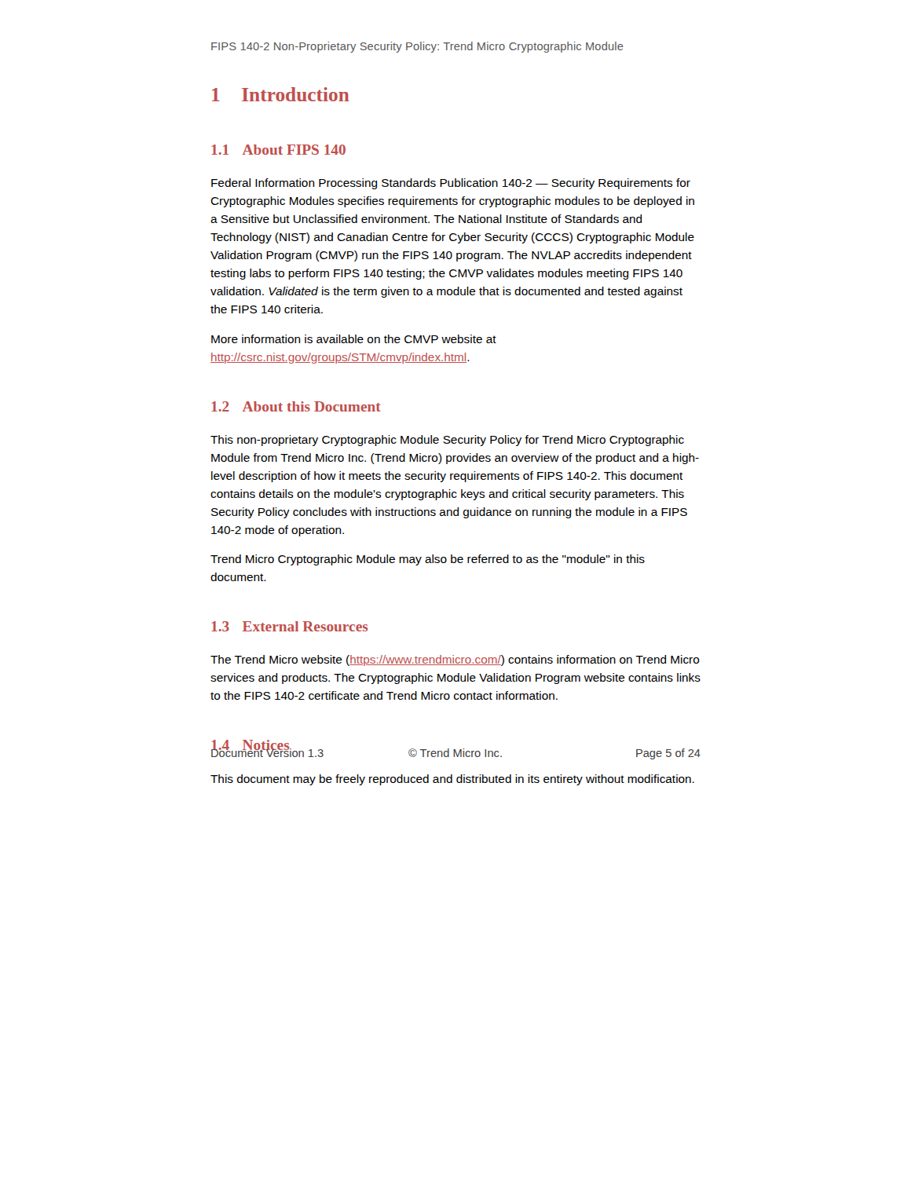FIPS 140-2 Non-Proprietary Security Policy: Trend Micro Cryptographic Module
1 Introduction
1.1 About FIPS 140
Federal Information Processing Standards Publication 140-2 — Security Requirements for Cryptographic Modules specifies requirements for cryptographic modules to be deployed in a Sensitive but Unclassified environment. The National Institute of Standards and Technology (NIST) and Canadian Centre for Cyber Security (CCCS) Cryptographic Module Validation Program (CMVP) run the FIPS 140 program. The NVLAP accredits independent testing labs to perform FIPS 140 testing; the CMVP validates modules meeting FIPS 140 validation. Validated is the term given to a module that is documented and tested against the FIPS 140 criteria.
More information is available on the CMVP website at http://csrc.nist.gov/groups/STM/cmvp/index.html.
1.2 About this Document
This non-proprietary Cryptographic Module Security Policy for Trend Micro Cryptographic Module from Trend Micro Inc. (Trend Micro) provides an overview of the product and a high-level description of how it meets the security requirements of FIPS 140-2. This document contains details on the module's cryptographic keys and critical security parameters. This Security Policy concludes with instructions and guidance on running the module in a FIPS 140-2 mode of operation.
Trend Micro Cryptographic Module may also be referred to as the "module" in this document.
1.3 External Resources
The Trend Micro website (https://www.trendmicro.com/) contains information on Trend Micro services and products. The Cryptographic Module Validation Program website contains links to the FIPS 140-2 certificate and Trend Micro contact information.
1.4 Notices
This document may be freely reproduced and distributed in its entirety without modification.
Document Version 1.3
© Trend Micro Inc.
Page 5 of 24